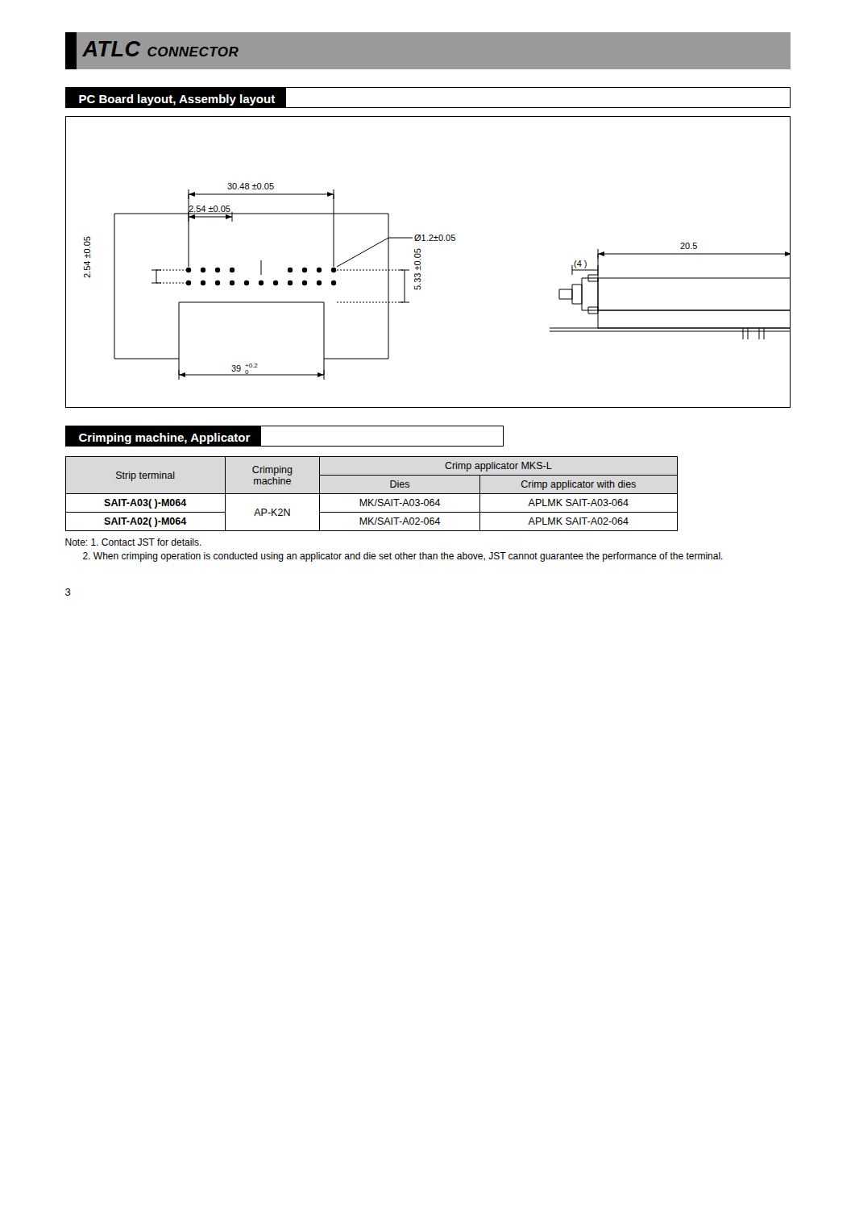ATLC CONNECTOR
PC Board layout, Assembly layout
2.54 ±0.05 30.48 ±0.05 2.54 ±0.05 Ø1.2±0.05 5.33 ±0.05 39 +0.2 0 20.5 (4 ) (10) PCB
Crimping machine, Applicator
| Strip terminal | Crimping machine | Crimp applicator MKS-L |
| --- | --- | --- |
| Dies | Crimp applicator with dies |
| SAIT-A03( )-M064 | AP-K2N | MK/SAIT-A03-064 | APLMK SAIT-A03-064 |
| SAIT-A02( )-M064 | MK/SAIT-A02-064 | APLMK SAIT-A02-064 |
Note: 1. Contact JST for details. 2. When crimping operation is conducted using an applicator and die set other than the above, JST cannot guarantee the performance of the terminal.
3